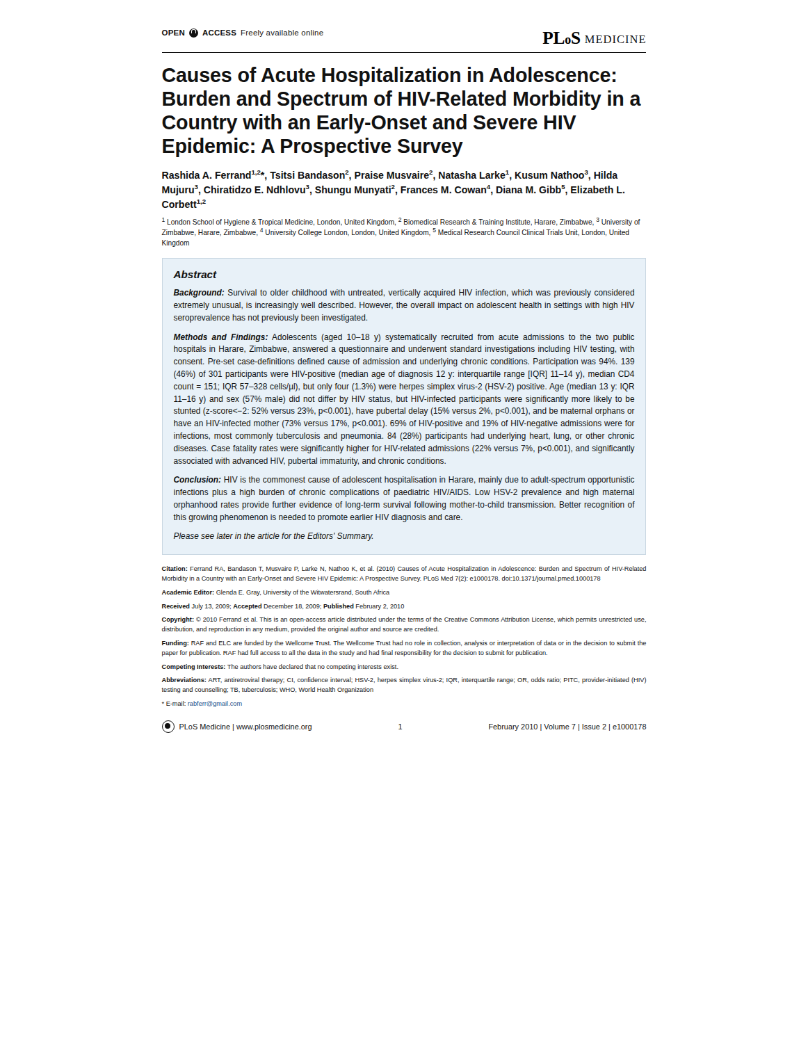OPEN ACCESS Freely available online
PLo S MEDICINE
Causes of Acute Hospitalization in Adolescence: Burden and Spectrum of HIV-Related Morbidity in a Country with an Early-Onset and Severe HIV Epidemic: A Prospective Survey
Rashida A. Ferrand1,2*, Tsitsi Bandason2, Praise Musvaire2, Natasha Larke1, Kusum Nathoo3, Hilda Mujuru3, Chiratidzo E. Ndhlovu3, Shungu Munyati2, Frances M. Cowan4, Diana M. Gibb5, Elizabeth L. Corbett1,2
1 London School of Hygiene & Tropical Medicine, London, United Kingdom, 2 Biomedical Research & Training Institute, Harare, Zimbabwe, 3 University of Zimbabwe, Harare, Zimbabwe, 4 University College London, London, United Kingdom, 5 Medical Research Council Clinical Trials Unit, London, United Kingdom
Abstract
Background: Survival to older childhood with untreated, vertically acquired HIV infection, which was previously considered extremely unusual, is increasingly well described. However, the overall impact on adolescent health in settings with high HIV seroprevalence has not previously been investigated.
Methods and Findings: Adolescents (aged 10–18 y) systematically recruited from acute admissions to the two public hospitals in Harare, Zimbabwe, answered a questionnaire and underwent standard investigations including HIV testing, with consent. Pre-set case-definitions defined cause of admission and underlying chronic conditions. Participation was 94%. 139 (46%) of 301 participants were HIV-positive (median age of diagnosis 12 y: interquartile range [IQR] 11–14 y), median CD4 count = 151; IQR 57–328 cells/µl), but only four (1.3%) were herpes simplex virus-2 (HSV-2) positive. Age (median 13 y: IQR 11–16 y) and sex (57% male) did not differ by HIV status, but HIV-infected participants were significantly more likely to be stunted (z-score<−2: 52% versus 23%, p<0.001), have pubertal delay (15% versus 2%, p<0.001), and be maternal orphans or have an HIV-infected mother (73% versus 17%, p<0.001). 69% of HIV-positive and 19% of HIV-negative admissions were for infections, most commonly tuberculosis and pneumonia. 84 (28%) participants had underlying heart, lung, or other chronic diseases. Case fatality rates were significantly higher for HIV-related admissions (22% versus 7%, p<0.001), and significantly associated with advanced HIV, pubertal immaturity, and chronic conditions.
Conclusion: HIV is the commonest cause of adolescent hospitalisation in Harare, mainly due to adult-spectrum opportunistic infections plus a high burden of chronic complications of paediatric HIV/AIDS. Low HSV-2 prevalence and high maternal orphanhood rates provide further evidence of long-term survival following mother-to-child transmission. Better recognition of this growing phenomenon is needed to promote earlier HIV diagnosis and care.
Please see later in the article for the Editors' Summary.
Citation: Ferrand RA, Bandason T, Musvaire P, Larke N, Nathoo K, et al. (2010) Causes of Acute Hospitalization in Adolescence: Burden and Spectrum of HIV-Related Morbidity in a Country with an Early-Onset and Severe HIV Epidemic: A Prospective Survey. PLoS Med 7(2): e1000178. doi:10.1371/journal.pmed.1000178
Academic Editor: Glenda E. Gray, University of the Witwatersrand, South Africa
Received July 13, 2009; Accepted December 18, 2009; Published February 2, 2010
Copyright: © 2010 Ferrand et al. This is an open-access article distributed under the terms of the Creative Commons Attribution License, which permits unrestricted use, distribution, and reproduction in any medium, provided the original author and source are credited.
Funding: RAF and ELC are funded by the Wellcome Trust. The Wellcome Trust had no role in collection, analysis or interpretation of data or in the decision to submit the paper for publication. RAF had full access to all the data in the study and had final responsibility for the decision to submit for publication.
Competing Interests: The authors have declared that no competing interests exist.
Abbreviations: ART, antiretroviral therapy; CI, confidence interval; HSV-2, herpes simplex virus-2; IQR, interquartile range; OR, odds ratio; PITC, provider-initiated (HIV) testing and counselling; TB, tuberculosis; WHO, World Health Organization
* E-mail: rabferr@gmail.com
PLoS Medicine | www.plosmedicine.org
1
February 2010 | Volume 7 | Issue 2 | e1000178